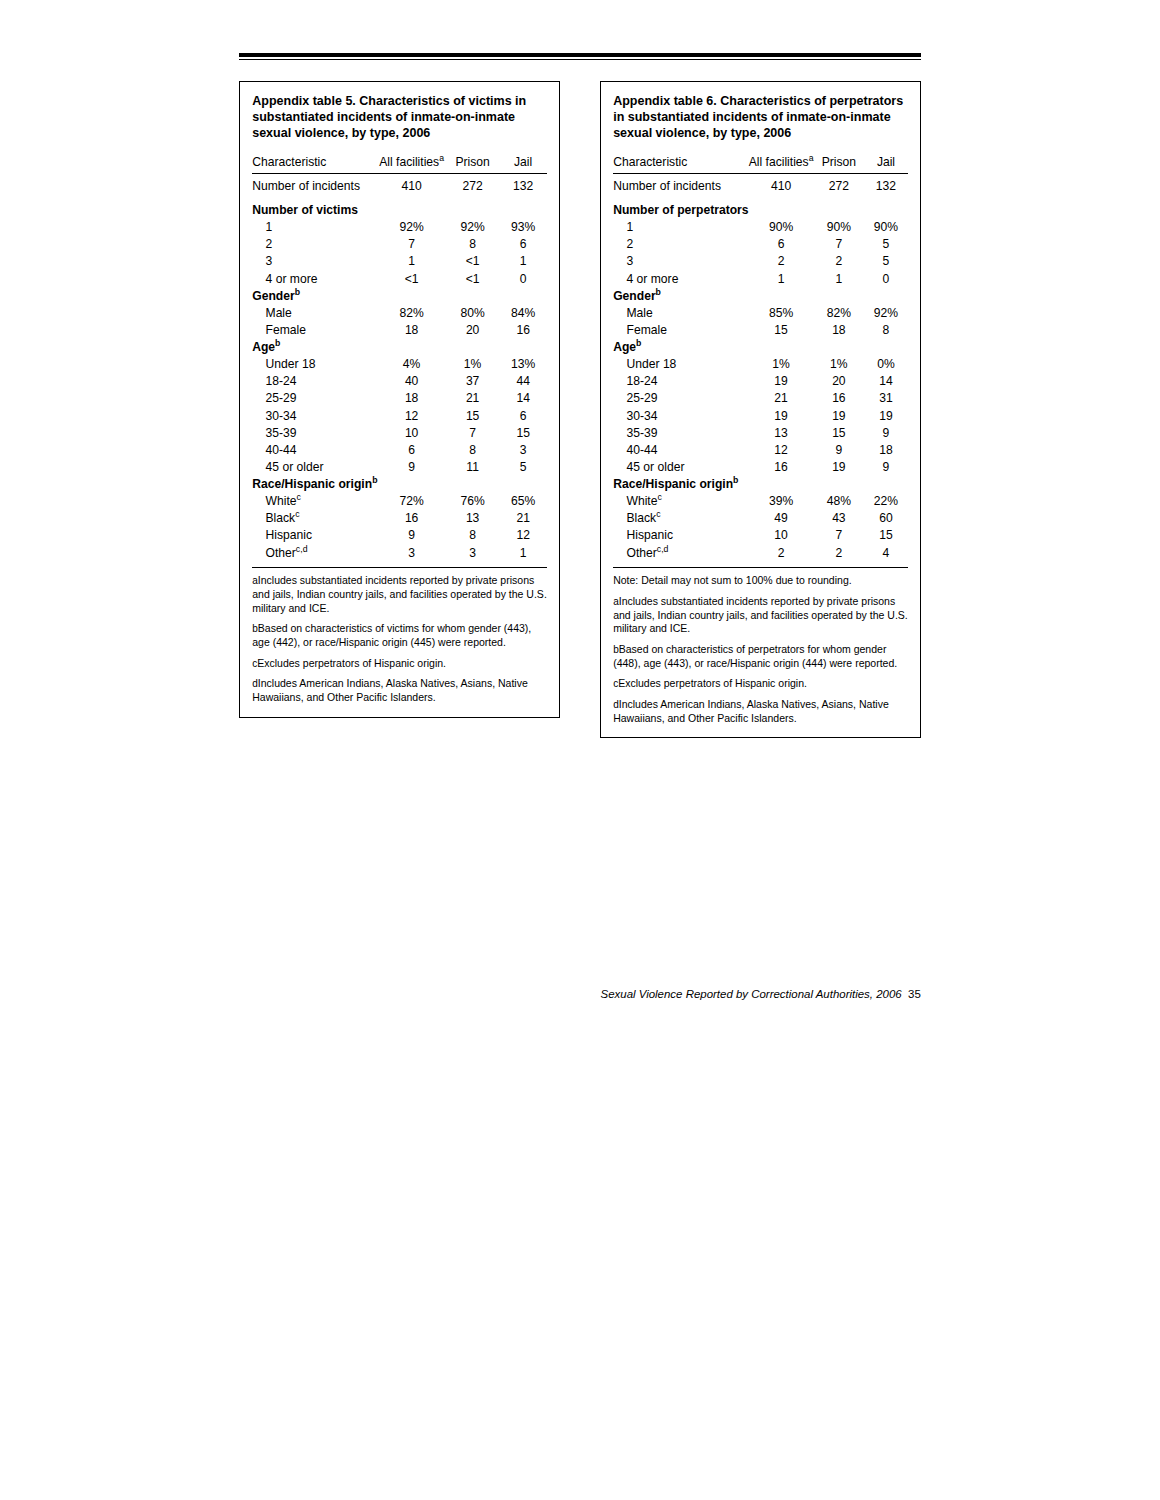Appendix table 5. Characteristics of victims in substantiated incidents of inmate-on-inmate sexual violence, by type, 2006
| Characteristic | All facilities a | Prison | Jail |
| --- | --- | --- | --- |
| Number of incidents | 410 | 272 | 132 |
| Number of victims | | | |
| 1 | 92% | 92% | 93% |
| 2 | 7 | 8 | 6 |
| 3 | 1 | <1 | 1 |
| 4 or more | <1 | <1 | 0 |
| Gender b | | | |
| Male | 82% | 80% | 84% |
| Female | 18 | 20 | 16 |
| Age b | | | |
| Under 18 | 4% | 1% | 13% |
| 18-24 | 40 | 37 | 44 |
| 25-29 | 18 | 21 | 14 |
| 30-34 | 12 | 15 | 6 |
| 35-39 | 10 | 7 | 15 |
| 40-44 | 6 | 8 | 3 |
| 45 or older | 9 | 11 | 5 |
| Race/Hispanic origin b | | | |
| White c | 72% | 76% | 65% |
| Black c | 16 | 13 | 21 |
| Hispanic | 9 | 8 | 12 |
| Other c,d | 3 | 3 | 1 |
aIncludes substantiated incidents reported by private prisons and jails, Indian country jails, and facilities operated by the U.S. military and ICE.
bBased on characteristics of victims for whom gender (443), age (442), or race/Hispanic origin (445) were reported.
cExcludes perpetrators of Hispanic origin.
dIncludes American Indians, Alaska Natives, Asians, Native Hawaiians, and Other Pacific Islanders.
Appendix table 6. Characteristics of perpetrators in substantiated incidents of inmate-on-inmate sexual violence, by type, 2006
| Characteristic | All facilities a | Prison | Jail |
| --- | --- | --- | --- |
| Number of incidents | 410 | 272 | 132 |
| Number of perpetrators | | | |
| 1 | 90% | 90% | 90% |
| 2 | 6 | 7 | 5 |
| 3 | 2 | 2 | 5 |
| 4 or more | 1 | 1 | 0 |
| Gender b | | | |
| Male | 85% | 82% | 92% |
| Female | 15 | 18 | 8 |
| Age b | | | |
| Under 18 | 1% | 1% | 0% |
| 18-24 | 19 | 20 | 14 |
| 25-29 | 21 | 16 | 31 |
| 30-34 | 19 | 19 | 19 |
| 35-39 | 13 | 15 | 9 |
| 40-44 | 12 | 9 | 18 |
| 45 or older | 16 | 19 | 9 |
| Race/Hispanic origin b | | | |
| White c | 39% | 48% | 22% |
| Black c | 49 | 43 | 60 |
| Hispanic | 10 | 7 | 15 |
| Other c,d | 2 | 2 | 4 |
Note: Detail may not sum to 100% due to rounding.
aIncludes substantiated incidents reported by private prisons and jails, Indian country jails, and facilities operated by the U.S. military and ICE.
bBased on characteristics of perpetrators for whom gender (448), age (443), or race/Hispanic origin (444) were reported.
cExcludes perpetrators of Hispanic origin.
dIncludes American Indians, Alaska Natives, Asians, Native Hawaiians, and Other Pacific Islanders.
Sexual Violence Reported by Correctional Authorities, 2006 35